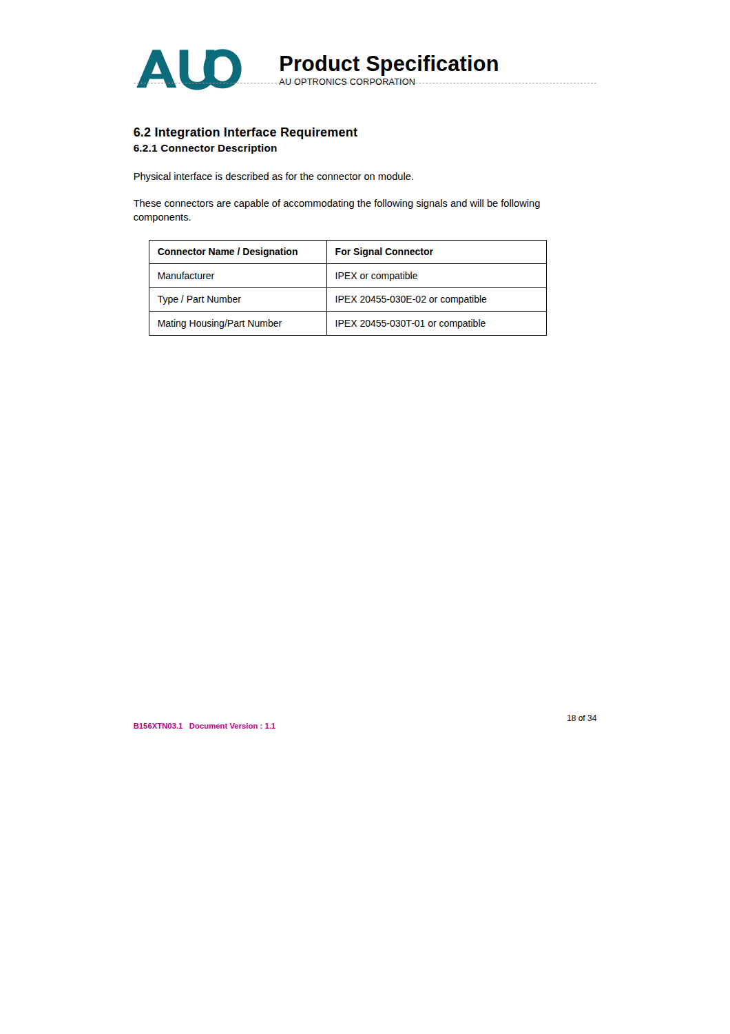Product Specification
AU OPTRONICS CORPORATION
6.2 Integration Interface Requirement
6.2.1 Connector Description
Physical interface is described as for the connector on module.
These connectors are capable of accommodating the following signals and will be following components.
| Connector Name / Designation | For Signal Connector |
| --- | --- |
| Manufacturer | IPEX or compatible |
| Type / Part Number | IPEX 20455-030E-02 or compatible |
| Mating Housing/Part Number | IPEX 20455-030T-01 or compatible |
18 of 34
B156XTN03.1 Document Version : 1.1